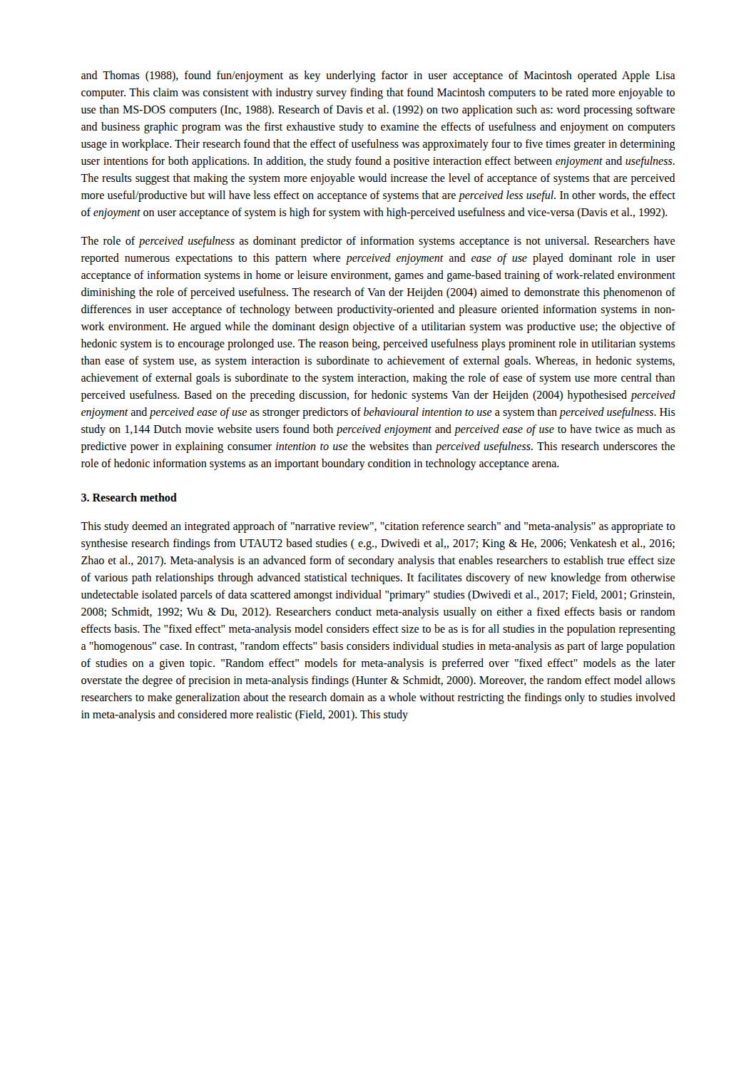and Thomas (1988), found fun/enjoyment as key underlying factor in user acceptance of Macintosh operated Apple Lisa computer. This claim was consistent with industry survey finding that found Macintosh computers to be rated more enjoyable to use than MS-DOS computers (Inc, 1988). Research of Davis et al. (1992) on two application such as: word processing software and business graphic program was the first exhaustive study to examine the effects of usefulness and enjoyment on computers usage in workplace. Their research found that the effect of usefulness was approximately four to five times greater in determining user intentions for both applications. In addition, the study found a positive interaction effect between enjoyment and usefulness. The results suggest that making the system more enjoyable would increase the level of acceptance of systems that are perceived more useful/productive but will have less effect on acceptance of systems that are perceived less useful. In other words, the effect of enjoyment on user acceptance of system is high for system with high-perceived usefulness and vice-versa (Davis et al., 1992).
The role of perceived usefulness as dominant predictor of information systems acceptance is not universal. Researchers have reported numerous expectations to this pattern where perceived enjoyment and ease of use played dominant role in user acceptance of information systems in home or leisure environment, games and game-based training of work-related environment diminishing the role of perceived usefulness. The research of Van der Heijden (2004) aimed to demonstrate this phenomenon of differences in user acceptance of technology between productivity-oriented and pleasure oriented information systems in non-work environment. He argued while the dominant design objective of a utilitarian system was productive use; the objective of hedonic system is to encourage prolonged use. The reason being, perceived usefulness plays prominent role in utilitarian systems than ease of system use, as system interaction is subordinate to achievement of external goals. Whereas, in hedonic systems, achievement of external goals is subordinate to the system interaction, making the role of ease of system use more central than perceived usefulness. Based on the preceding discussion, for hedonic systems Van der Heijden (2004) hypothesised perceived enjoyment and perceived ease of use as stronger predictors of behavioural intention to use a system than perceived usefulness. His study on 1,144 Dutch movie website users found both perceived enjoyment and perceived ease of use to have twice as much as predictive power in explaining consumer intention to use the websites than perceived usefulness. This research underscores the role of hedonic information systems as an important boundary condition in technology acceptance arena.
3. Research method
This study deemed an integrated approach of "narrative review", "citation reference search" and "meta-analysis" as appropriate to synthesise research findings from UTAUT2 based studies ( e.g., Dwivedi et al,, 2017; King & He, 2006; Venkatesh et al., 2016; Zhao et al., 2017). Meta-analysis is an advanced form of secondary analysis that enables researchers to establish true effect size of various path relationships through advanced statistical techniques. It facilitates discovery of new knowledge from otherwise undetectable isolated parcels of data scattered amongst individual "primary" studies (Dwivedi et al., 2017; Field, 2001; Grinstein, 2008; Schmidt, 1992; Wu & Du, 2012). Researchers conduct meta-analysis usually on either a fixed effects basis or random effects basis. The "fixed effect" meta-analysis model considers effect size to be as is for all studies in the population representing a "homogenous" case. In contrast, "random effects" basis considers individual studies in meta-analysis as part of large population of studies on a given topic. "Random effect" models for meta-analysis is preferred over "fixed effect" models as the later overstate the degree of precision in meta-analysis findings (Hunter & Schmidt, 2000). Moreover, the random effect model allows researchers to make generalization about the research domain as a whole without restricting the findings only to studies involved in meta-analysis and considered more realistic (Field, 2001). This study